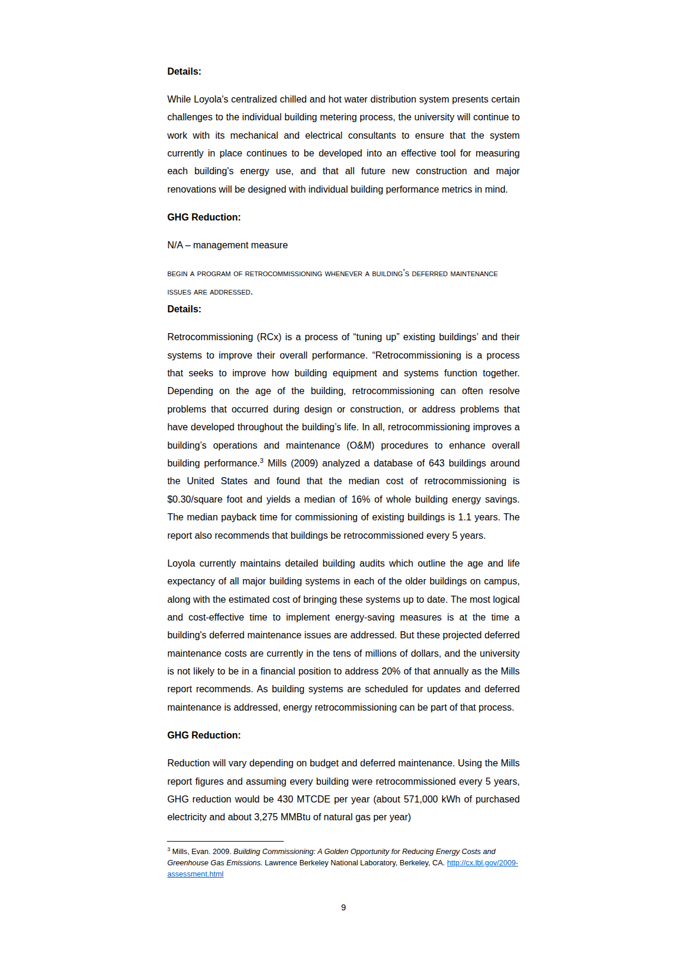Details:
While Loyola's centralized chilled and hot water distribution system presents certain challenges to the individual building metering process, the university will continue to work with its mechanical and electrical consultants to ensure that the system currently in place continues to be developed into an effective tool for measuring each building's energy use, and that all future new construction and major renovations will be designed with individual building performance metrics in mind.
GHG Reduction:
N/A – management measure
Begin a program of retrocommissioning whenever a building’s deferred maintenance issues are addressed.
Details:
Retrocommissioning (RCx) is a process of “tuning up” existing buildings’ and their systems to improve their overall performance. “Retrocommissioning is a process that seeks to improve how building equipment and systems function together. Depending on the age of the building, retrocommissioning can often resolve problems that occurred during design or construction, or address problems that have developed throughout the building’s life. In all, retrocommissioning improves a building’s operations and maintenance (O&M) procedures to enhance overall building performance.3 Mills (2009) analyzed a database of 643 buildings around the United States and found that the median cost of retrocommissioning is $0.30/square foot and yields a median of 16% of whole building energy savings. The median payback time for commissioning of existing buildings is 1.1 years. The report also recommends that buildings be retrocommissioned every 5 years.
Loyola currently maintains detailed building audits which outline the age and life expectancy of all major building systems in each of the older buildings on campus, along with the estimated cost of bringing these systems up to date. The most logical and cost-effective time to implement energy-saving measures is at the time a building's deferred maintenance issues are addressed. But these projected deferred maintenance costs are currently in the tens of millions of dollars, and the university is not likely to be in a financial position to address 20% of that annually as the Mills report recommends. As building systems are scheduled for updates and deferred maintenance is addressed, energy retrocommissioning can be part of that process.
GHG Reduction:
Reduction will vary depending on budget and deferred maintenance. Using the Mills report figures and assuming every building were retrocommissioned every 5 years, GHG reduction would be 430 MTCDE per year (about 571,000 kWh of purchased electricity and about 3,275 MMBtu of natural gas per year)
3 Mills, Evan. 2009. Building Commissioning: A Golden Opportunity for Reducing Energy Costs and Greenhouse Gas Emissions. Lawrence Berkeley National Laboratory, Berkeley, CA. http://cx.lbl.gov/2009-assessment.html
9